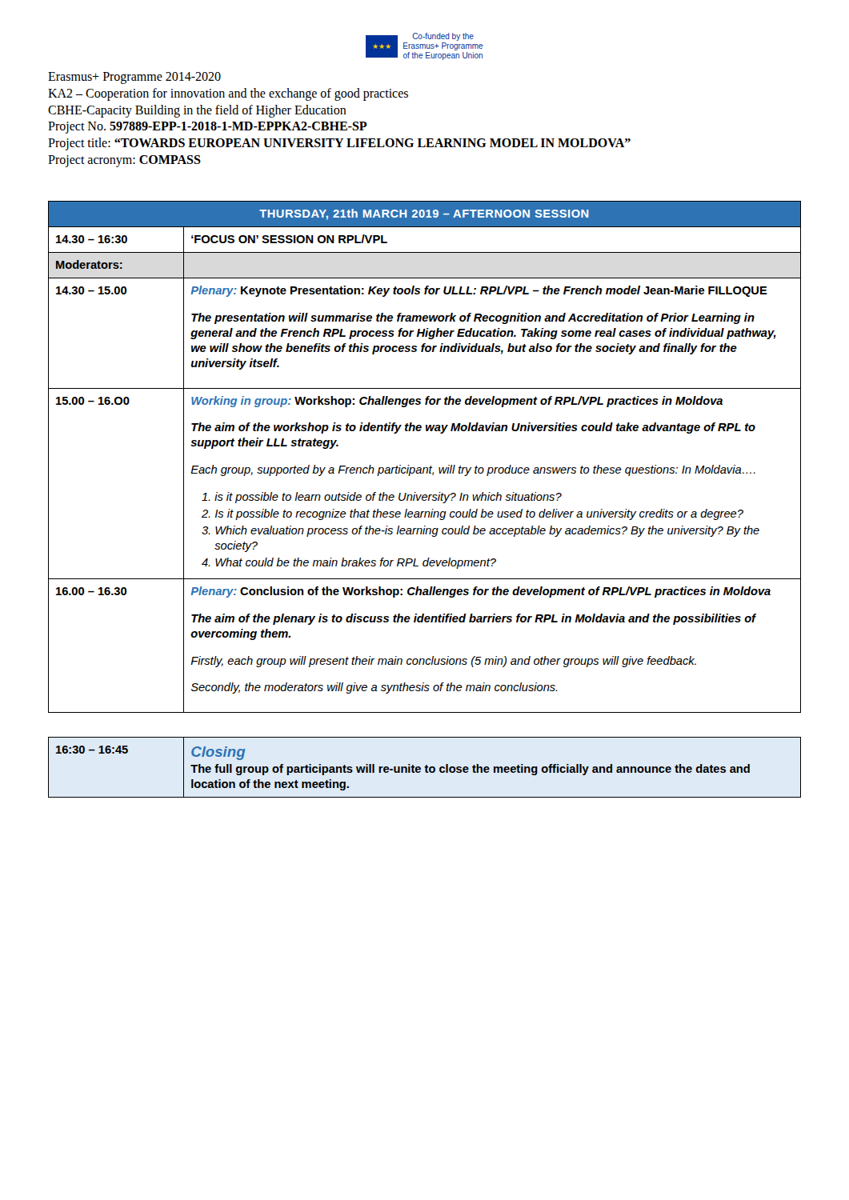★★★Co-funded by the
Erasmus+ Programme
of the European Union
Erasmus+ Programme 2014-2020
KA2 – Cooperation for innovation and the exchange of good practices
CBHE-Capacity Building in the field of Higher Education
Project No. 597889-EPP-1-2018-1-MD-EPPKA2-CBHE-SP
Project title: “TOWARDS EUROPEAN UNIVERSITY LIFELONG LEARNING MODEL IN MOLDOVA”
Project acronym: COMPASS
| THURSDAY, 21th MARCH 2019 – AFTERNOON SESSION |
| 14.30 – 16:30 | ‘FOCUS ON’ SESSION ON RPL/VPL |
| Moderators: | |
| 14.30 – 15.00 | Plenary: Keynote Presentation: Key tools for ULLL: RPL/VPL – the French model Jean-Marie FILLOQUE The presentation will summarise the framework of Recognition and Accreditation of Prior Learning in general and the French RPL process for Higher Education. Taking some real cases of individual pathway, we will show the benefits of this process for individuals, but also for the society and finally for the university itself. |
| 15.00 – 16.O0 | Working in group: Workshop: Challenges for the development of RPL/VPL practices in Moldova The aim of the workshop is to identify the way Moldavian Universities could take advantage of RPL to support their LLL strategy. Each group, supported by a French participant, will try to produce answers to these questions: In Moldavia…. is it possible to learn outside of the University? In which situations? Is it possible to recognize that these learning could be used to deliver a university credits or a degree? Which evaluation process of the-is learning could be acceptable by academics? By the university? By the society? What could be the main brakes for RPL development? |
| 16.00 – 16.30 | Plenary: Conclusion of the Workshop: Challenges for the development of RPL/VPL practices in Moldova The aim of the plenary is to discuss the identified barriers for RPL in Moldavia and the possibilities of overcoming them. Firstly, each group will present their main conclusions (5 min) and other groups will give feedback. Secondly, the moderators will give a synthesis of the main conclusions. |
| 16:30 – 16:45 | Closing The full group of participants will re-unite to close the meeting officially and announce the dates and location of the next meeting. |